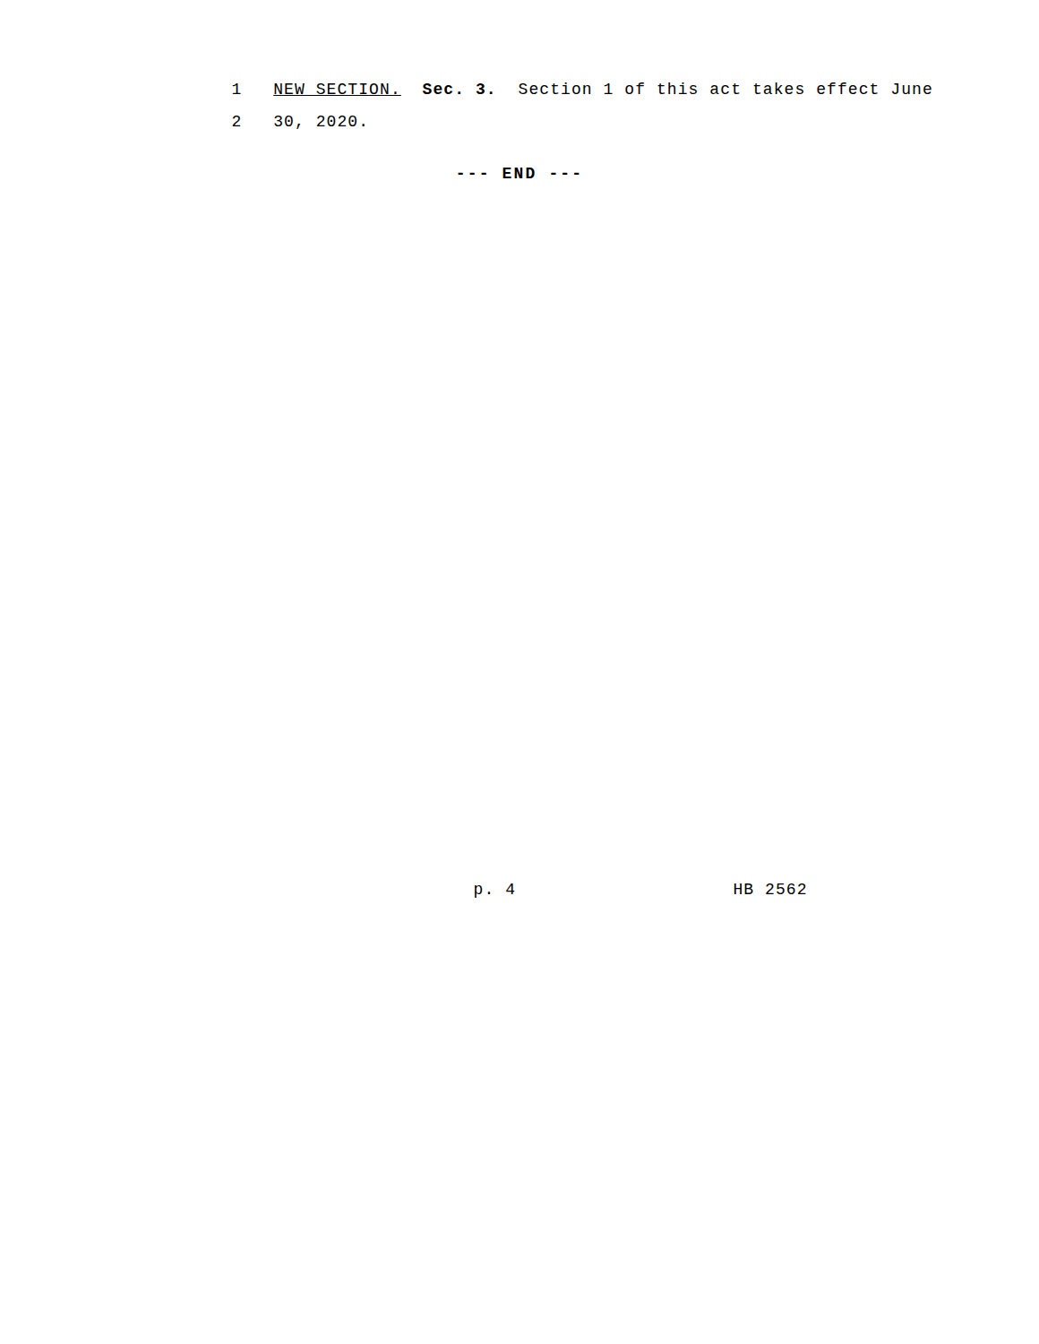1 NEW SECTION. Sec. 3. Section 1 of this act takes effect June
230, 2020.
--- END ---
p. 4 HB 2562